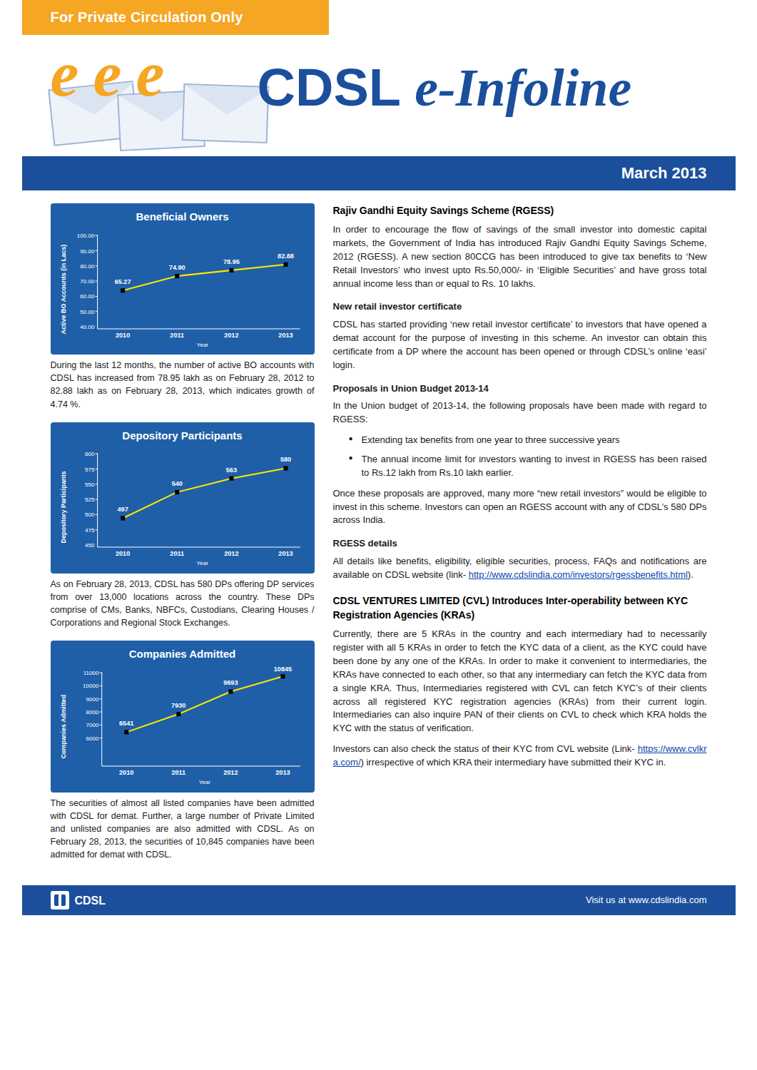For Private Circulation Only
e
e
e
CDSL e-Infoline
March 2013
Beneficial Owners
Active BO Accounts (in Lacs)
100.00 90.00 80.00 70.00 60.00 50.00 40.00 65.27 74.90 78.95 82.88 2010 2011 2012 2013 Year
During the last 12 months, the number of active BO accounts with CDSL has increased from 78.95 lakh as on February 28, 2012 to 82.88 lakh as on February 28, 2013, which indicates growth of 4.74 %.
Depository Participants
Depository Participants
600 575 550 525 500 475 450 497 540 563 580 2010 2011 2012 2013 Year
As on February 28, 2013, CDSL has 580 DPs offering DP services from over 13,000 locations across the country. These DPs comprise of CMs, Banks, NBFCs, Custodians, Clearing Houses / Corporations and Regional Stock Exchanges.
Companies Admitted
Companies Admitted
11000 10000 9000 8000 7000 6000 6541 7930 9693 10845 2010 2011 2012 2013 Year
The securities of almost all listed companies have been admitted with CDSL for demat. Further, a large number of Private Limited and unlisted companies are also admitted with CDSL. As on February 28, 2013, the securities of 10,845 companies have been admitted for demat with CDSL.
Rajiv Gandhi Equity Savings Scheme (RGESS)
In order to encourage the flow of savings of the small investor into domestic capital markets, the Government of India has introduced Rajiv Gandhi Equity Savings Scheme, 2012 (RGESS). A new section 80CCG has been introduced to give tax benefits to ‘New Retail Investors’ who invest upto Rs.50,000/- in ‘Eligible Securities’ and have gross total annual income less than or equal to Rs. 10 lakhs.
New retail investor certificate
CDSL has started providing ‘new retail investor certificate’ to investors that have opened a demat account for the purpose of investing in this scheme. An investor can obtain this certificate from a DP where the account has been opened or through CDSL’s online ‘easi’ login.
Proposals in Union Budget 2013-14
In the Union budget of 2013-14, the following proposals have been made with regard to RGESS:
Extending tax benefits from one year to three successive years
The annual income limit for investors wanting to invest in RGESS has been raised to Rs.12 lakh from Rs.10 lakh earlier.
Once these proposals are approved, many more “new retail investors” would be eligible to invest in this scheme. Investors can open an RGESS account with any of CDSL’s 580 DPs across India.
RGESS details
All details like benefits, eligibility, eligible securities, process, FAQs and notifications are available on CDSL website (link- http://www.cdslindia.com/investors/rgessbenefits.html).
CDSL VENTURES LIMITED (CVL) Introduces Inter-operability between KYC Registration Agencies (KRAs)
Currently, there are 5 KRAs in the country and each intermediary had to necessarily register with all 5 KRAs in order to fetch the KYC data of a client, as the KYC could have been done by any one of the KRAs. In order to make it convenient to intermediaries, the KRAs have connected to each other, so that any intermediary can fetch the KYC data from a single KRA. Thus, Intermediaries registered with CVL can fetch KYC’s of their clients across all registered KYC registration agencies (KRAs) from their current login. Intermediaries can also inquire PAN of their clients on CVL to check which KRA holds the KYC with the status of verification.
Investors can also check the status of their KYC from CVL website (Link- https://www.cvlkra.com/) irrespective of which KRA their intermediary have submitted their KYC in.
CDSL
Visit us at www.cdslindia.com